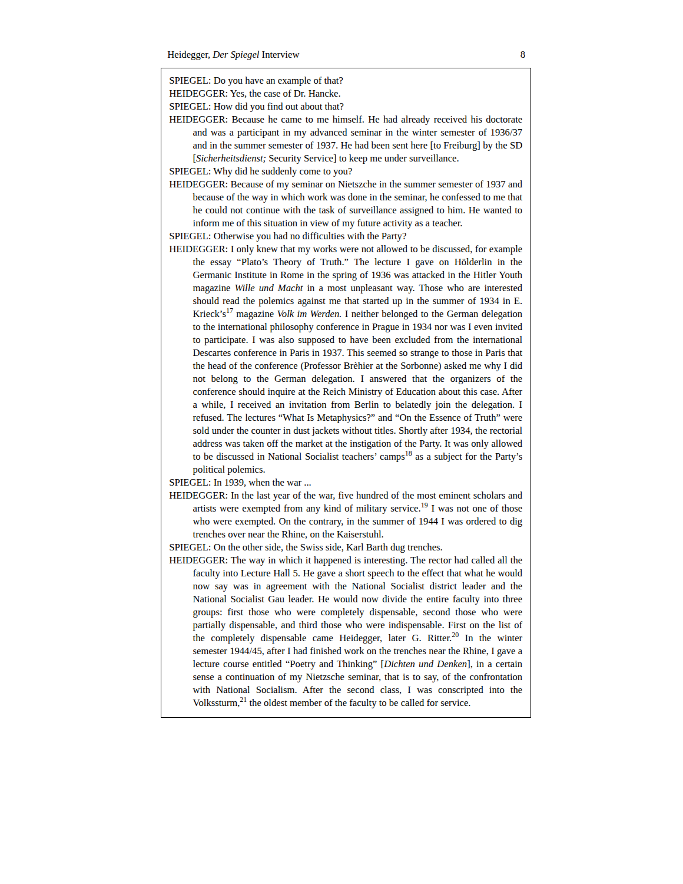Heidegger, Der Spiegel Interview
8
SPIEGEL: Do you have an example of that?
HEIDEGGER: Yes, the case of Dr. Hancke.
SPIEGEL: How did you find out about that?
HEIDEGGER: Because he came to me himself. He had already received his doctorate and was a participant in my advanced seminar in the winter semester of 1936/37 and in the summer semester of 1937. He had been sent here [to Freiburg] by the SD [Sicherheitsdienst; Security Service] to keep me under surveillance.
SPIEGEL: Why did he suddenly come to you?
HEIDEGGER: Because of my seminar on Nietszche in the summer semester of 1937 and because of the way in which work was done in the seminar, he confessed to me that he could not continue with the task of surveillance assigned to him. He wanted to inform me of this situation in view of my future activity as a teacher.
SPIEGEL: Otherwise you had no difficulties with the Party?
HEIDEGGER: I only knew that my works were not allowed to be discussed, for example the essay “Plato’s Theory of Truth.” The lecture I gave on Hölderlin in the Germanic Institute in Rome in the spring of 1936 was attacked in the Hitler Youth magazine Wille und Macht in a most unpleasant way. Those who are interested should read the polemics against me that started up in the summer of 1934 in E. Krieck’s17 magazine Volk im Werden. I neither belonged to the German delegation to the international philosophy conference in Prague in 1934 nor was I even invited to participate. I was also supposed to have been excluded from the international Descartes conference in Paris in 1937. This seemed so strange to those in Paris that the head of the conference (Professor Brèhier at the Sorbonne) asked me why I did not belong to the German delegation. I answered that the organizers of the conference should inquire at the Reich Ministry of Education about this case. After a while, I received an invitation from Berlin to belatedly join the delegation. I refused. The lectures “What Is Metaphysics?” and “On the Essence of Truth” were sold under the counter in dust jackets without titles. Shortly after 1934, the rectorial address was taken off the market at the instigation of the Party. It was only allowed to be discussed in National Socialist teachers’ camps18 as a subject for the Party’s political polemics.
SPIEGEL: In 1939, when the war ...
HEIDEGGER: In the last year of the war, five hundred of the most eminent scholars and artists were exempted from any kind of military service.19 I was not one of those who were exempted. On the contrary, in the summer of 1944 I was ordered to dig trenches over near the Rhine, on the Kaiserstuhl.
SPIEGEL: On the other side, the Swiss side, Karl Barth dug trenches.
HEIDEGGER: The way in which it happened is interesting. The rector had called all the faculty into Lecture Hall 5. He gave a short speech to the effect that what he would now say was in agreement with the National Socialist district leader and the National Socialist Gau leader. He would now divide the entire faculty into three groups: first those who were completely dispensable, second those who were partially dispensable, and third those who were indispensable. First on the list of the completely dispensable came Heidegger, later G. Ritter.20 In the winter semester 1944/45, after I had finished work on the trenches near the Rhine, I gave a lecture course entitled “Poetry and Thinking” [Dichten und Denken], in a certain sense a continuation of my Nietzsche seminar, that is to say, of the confrontation with National Socialism. After the second class, I was conscripted into the Volkssturm,21 the oldest member of the faculty to be called for service.